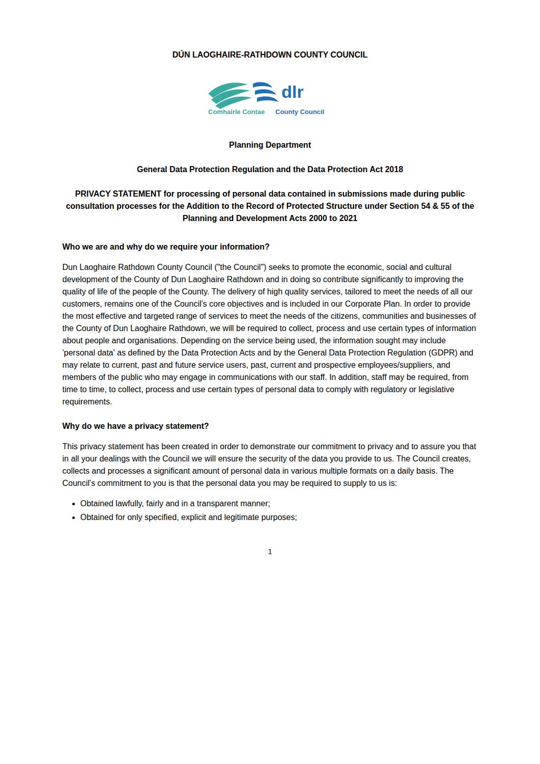DÚN LAOGHAIRE-RATHDOWN COUNTY COUNCIL
dlr Comhairle Contae County Council
Planning Department
General Data Protection Regulation and the Data Protection Act 2018
PRIVACY STATEMENT for processing of personal data contained in submissions made during public consultation processes for the Addition to the Record of Protected Structure under Section 54 & 55 of the Planning and Development Acts 2000 to 2021
Who we are and why do we require your information?
Dun Laoghaire Rathdown County Council ("the Council") seeks to promote the economic, social and cultural development of the County of Dun Laoghaire Rathdown and in doing so contribute significantly to improving the quality of life of the people of the County. The delivery of high quality services, tailored to meet the needs of all our customers, remains one of the Council's core objectives and is included in our Corporate Plan. In order to provide the most effective and targeted range of services to meet the needs of the citizens, communities and businesses of the County of Dun Laoghaire Rathdown, we will be required to collect, process and use certain types of information about people and organisations. Depending on the service being used, the information sought may include 'personal data' as defined by the Data Protection Acts and by the General Data Protection Regulation (GDPR) and may relate to current, past and future service users, past, current and prospective employees/suppliers, and members of the public who may engage in communications with our staff. In addition, staff may be required, from time to time, to collect, process and use certain types of personal data to comply with regulatory or legislative requirements.
Why do we have a privacy statement?
This privacy statement has been created in order to demonstrate our commitment to privacy and to assure you that in all your dealings with the Council we will ensure the security of the data you provide to us. The Council creates, collects and processes a significant amount of personal data in various multiple formats on a daily basis. The Council's commitment to you is that the personal data you may be required to supply to us is:
Obtained lawfully, fairly and in a transparent manner;
Obtained for only specified, explicit and legitimate purposes;
1